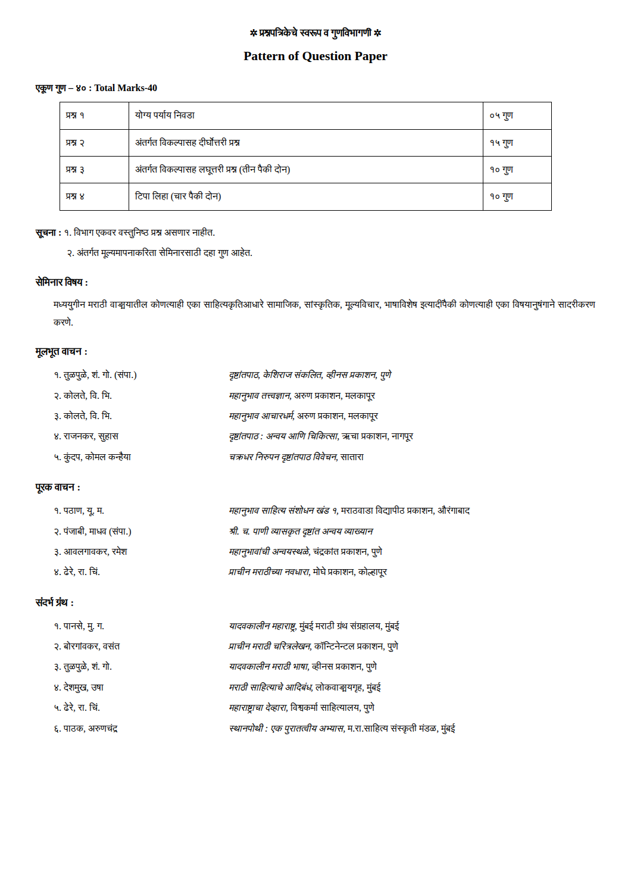✲ प्रश्नपत्रिकेचे स्वरूप व गुणविभागणी ✲
Pattern of Question Paper
एकूण गुण – ४० : Total Marks-40
| प्रश्न १ | योग्य पर्याय निवडा | ०५ गुण |
| प्रश्न २ | अंतर्गत विकल्पासह दीर्घोत्तरी प्रश्न | १५ गुण |
| प्रश्न ३ | अंतर्गत विकल्पासह लघूत्तरी प्रश्न (तीन पैकी दोन) | १० गुण |
| प्रश्न ४ | टिपा लिहा (चार पैकी दोन) | १० गुण |
सूचना : १. विभाग एकवर वस्तुनिष्ठ प्रश्न असणार नाहीत.
२. अंतर्गत मूल्यमापनाकरिता सेमिनारसाठी दहा गुण आहेत.
सेमिनार विषय :
मध्ययुगीन मराठी वाङ्मयातील कोणत्याही एका साहित्यकृतिआधारे सामाजिक, सांस्कृतिक, मूल्यविचार, भाषाविशेष इत्यादींपैकी कोणत्याही एका विषयानुषंगाने सादरीकरण करणे.
मूलभूत वाचन :
| १. तुळपुळे, शं. गो. (संपा.) | दृष्टांतपाठ, केशिराज संकलित, व्हीनस प्रकाशन, पुणे |
| २. कोलते, वि. भि. | महानुभाव तत्त्वज्ञान, अरुण प्रकाशन, मलकापूर |
| ३. कोलते, वि. भि. | महानुभाव आचारधर्म, अरुण प्रकाशन, मलकापूर |
| ४. राजनकर, सुहास | दृष्टांतपाठ : अन्वय आणि चिकित्सा, ऋचा प्रकाशन, नागपूर |
| ५. कुंदप, कोमल कन्हैया | चक्रधर निरुपन दृष्टांतपाठ विवेचन, सातारा |
पूरक वाचन :
| १. पठाण, यू. म. | महानुभाव साहित्य संशोधन खंड १, मराठवाडा विद्यापीठ प्रकाशन, औरंगाबाद |
| २. पंजाबी, माधव (संपा.) | श्री. च. पाणी व्यासकृत दृष्टांत अन्वय व्याख्यान |
| ३. आवलगावकर, रमेश | महानुभावांची अन्वयस्थळे, चंद्रकांत प्रकाशन, पुणे |
| ४. ढेरे, रा. चिं. | प्राचीन मराठीच्या नवधारा, मोघे प्रकाशन, कोल्हापूर |
संदर्भ ग्रंथ :
| १. पानसे, मु. ग. | यादवकालीन महाराष्ट्र, मुंबई मराठी ग्रंथ संग्रहालय, मुंबई |
| २. बोरगांवकर, वसंत | प्राचीन मराठी चरित्रलेखन, कॉन्टिनेन्टल प्रकाशन, पुणे |
| ३. तुळपुळे, शं. गो. | यादवकालीन मराठी भाषा, व्हीनस प्रकाशन, पुणे |
| ४. देशमुख, उषा | मराठी साहित्याचे आदिबंध, लोकवाङ्मयगृह, मुंबई |
| ५. ढेरे, रा. चिं. | महाराष्ट्राचा देव्हारा, विश्वकर्मा साहित्यालय, पुणे |
| ६. पाठक, अरुणचंद्र | स्थानपोथी : एक पुरातत्वीय अभ्यास, म.रा.साहित्य संस्कृती मंडळ, मुंबई |